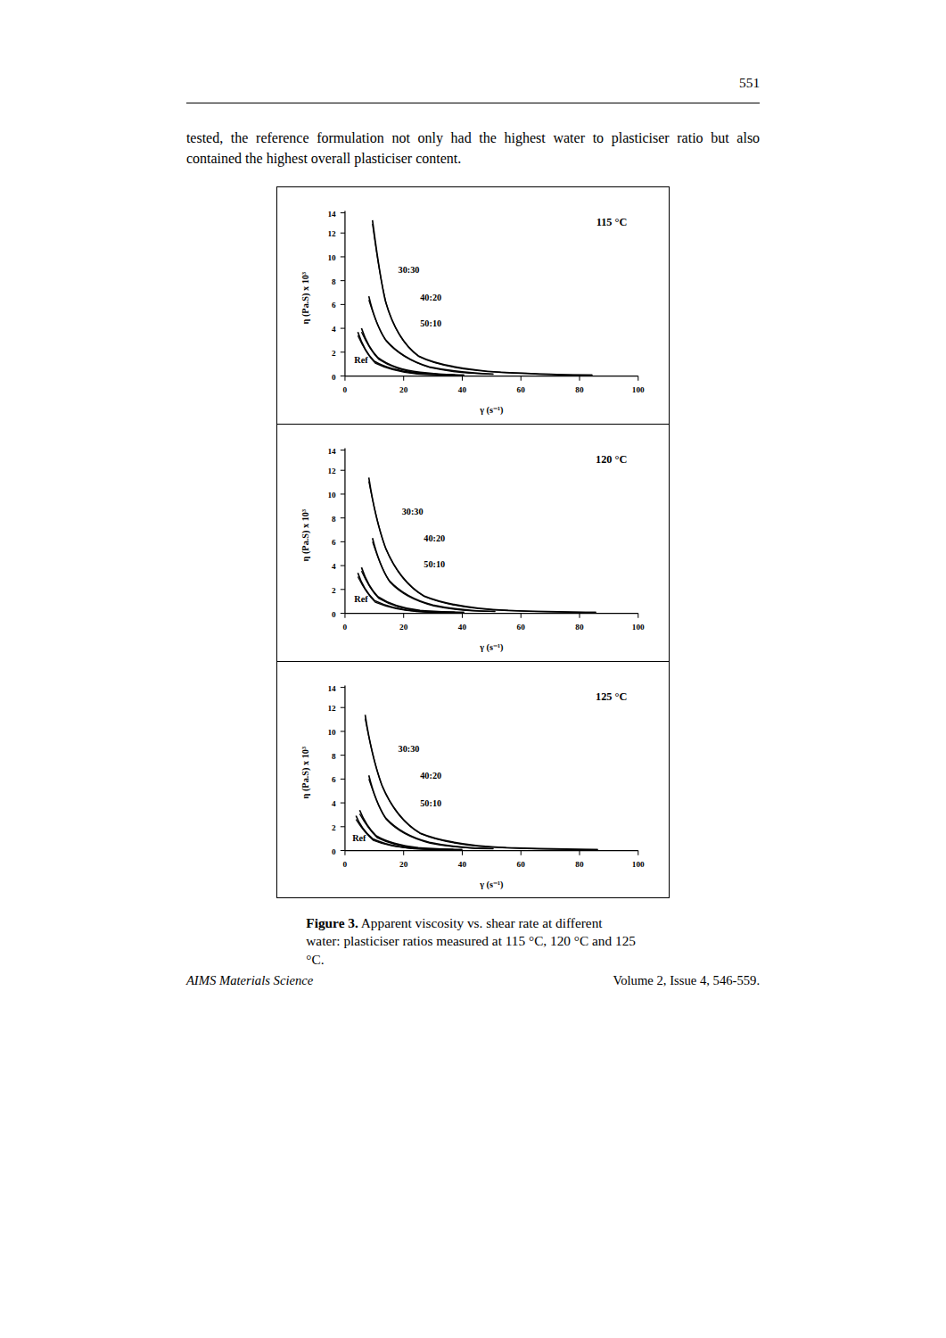551
tested, the reference formulation not only had the highest water to plasticiser ratio but also contained the highest overall plasticiser content.
0 2 4 6 8 10 12 14 0 20 40 60 80 100 η (Pa.S) x 10³ γ (s⁻¹) 115 °C 30:30 40:20 50:10 Ref
0 2 4 6 8 10 12 14 0 20 40 60 80 100 η (Pa.S) x 10³ γ (s⁻¹) 120 °C 30:30 40:20 50:10 Ref
0 2 4 6 8 10 12 14 0 20 40 60 80 100 η (Pa.S) x 10³ γ (s⁻¹) 125 °C 30:30 40:20 50:10 Ref
Figure 3. Apparent viscosity vs. shear rate at different water: plasticiser ratios measured at 115 °C, 120 °C and 125 °C.
AIMS Materials Science
Volume 2, Issue 4, 546-559.